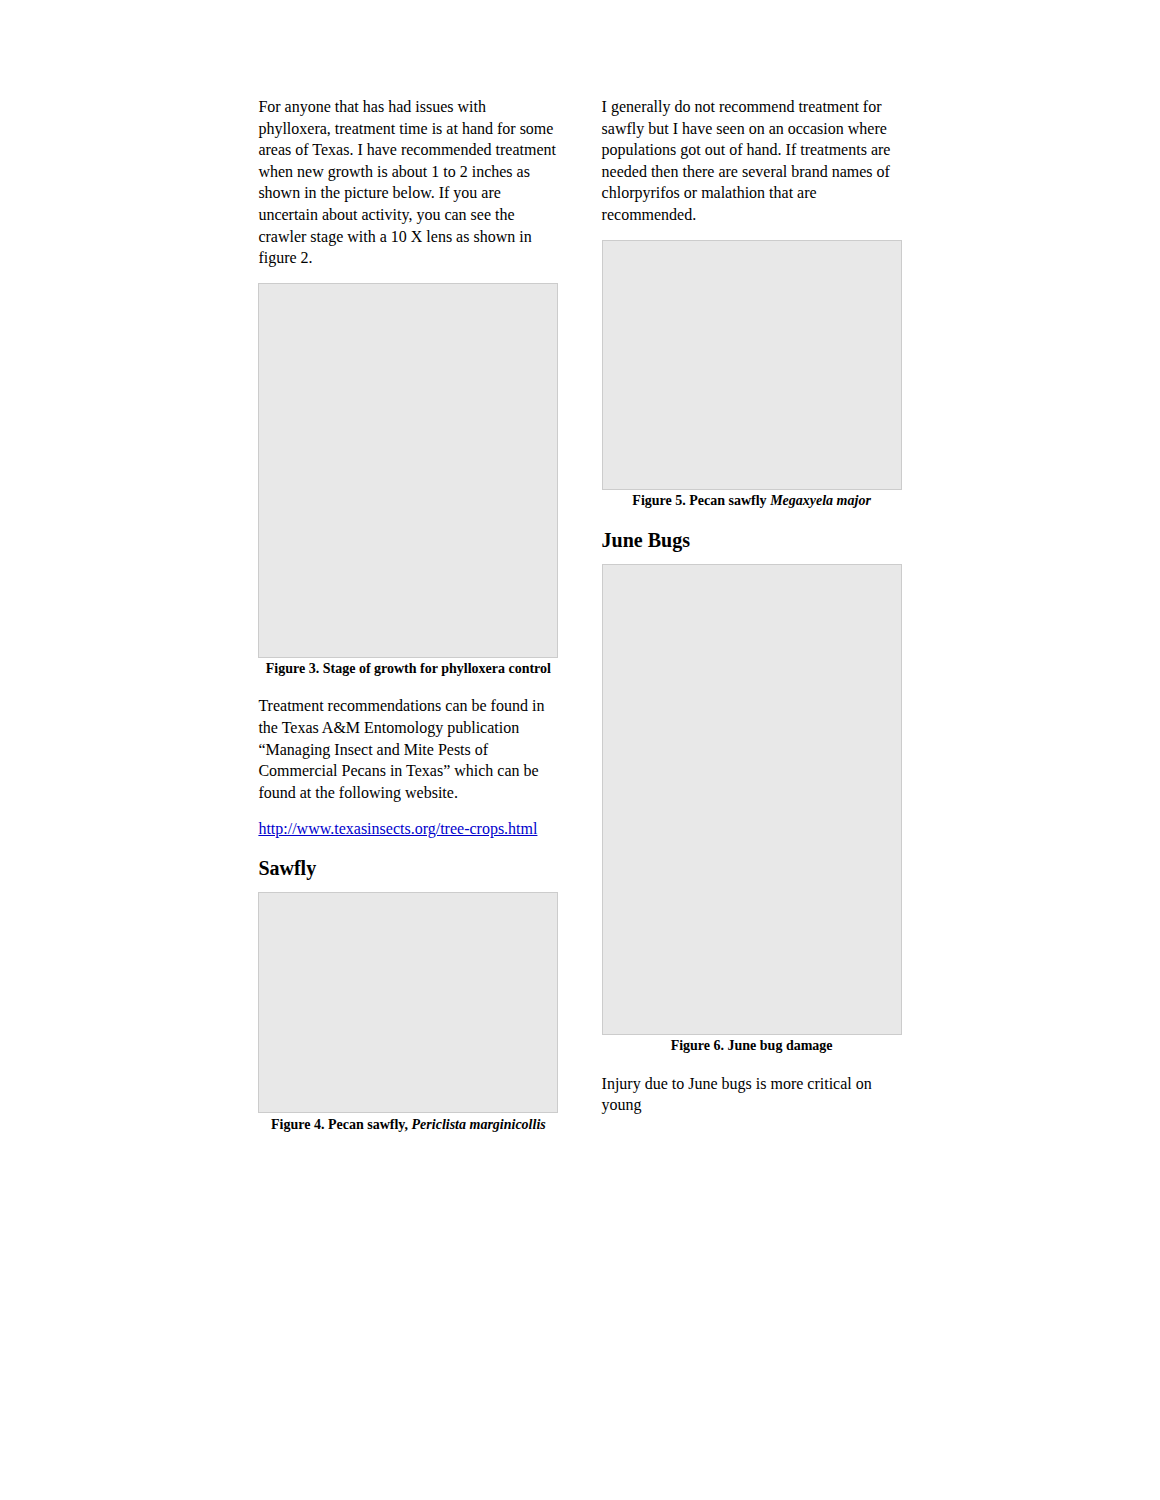For anyone that has had issues with phylloxera, treatment time is at hand for some areas of Texas. I have recommended treatment when new growth is about 1 to 2 inches as shown in the picture below. If you are uncertain about activity, you can see the crawler stage with a 10 X lens as shown in figure 2.
Figure 3. Stage of growth for phylloxera control
Treatment recommendations can be found in the Texas A&M Entomology publication “Managing Insect and Mite Pests of Commercial Pecans in Texas” which can be found at the following website.
http://www.texasinsects.org/tree-crops.html
Sawfly
Figure 4. Pecan sawfly, Periclista marginicollis
I generally do not recommend treatment for sawfly but I have seen on an occasion where populations got out of hand. If treatments are needed then there are several brand names of chlorpyrifos or malathion that are recommended.
Figure 5. Pecan sawfly Megaxyela major
June Bugs
Figure 6. June bug damage
Injury due to June bugs is more critical on young